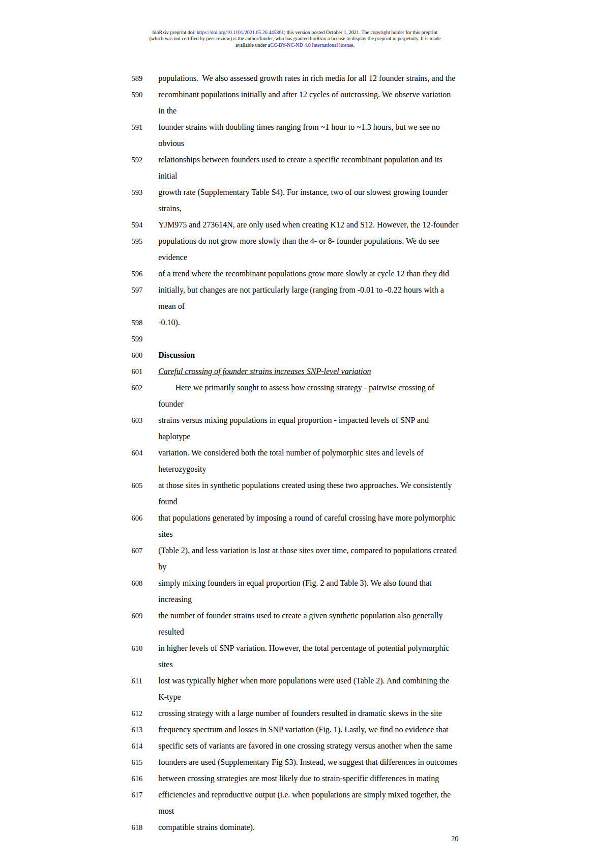bioRxiv preprint doi: https://doi.org/10.1101/2021.05.26.445861; this version posted October 1, 2021. The copyright holder for this preprint (which was not certified by peer review) is the author/funder, who has granted bioRxiv a license to display the preprint in perpetuity. It is made available under aCC-BY-NC-ND 4.0 International license.
589
populations. We also assessed growth rates in rich media for all 12 founder strains, and the
590
recombinant populations initially and after 12 cycles of outcrossing. We observe variation in the
591
founder strains with doubling times ranging from ~1 hour to ~1.3 hours, but we see no obvious
592
relationships between founders used to create a specific recombinant population and its initial
593
growth rate (Supplementary Table S4). For instance, two of our slowest growing founder strains,
594
YJM975 and 273614N, are only used when creating K12 and S12. However, the 12-founder
595
populations do not grow more slowly than the 4- or 8- founder populations. We do see evidence
596
of a trend where the recombinant populations grow more slowly at cycle 12 than they did
597
initially, but changes are not particularly large (ranging from -0.01 to -0.22 hours with a mean of
598
-0.10).
599
600
Discussion
601
Careful crossing of founder strains increases SNP-level variation
602
Here we primarily sought to assess how crossing strategy - pairwise crossing of founder
603
strains versus mixing populations in equal proportion - impacted levels of SNP and haplotype
604
variation. We considered both the total number of polymorphic sites and levels of heterozygosity
605
at those sites in synthetic populations created using these two approaches. We consistently found
606
that populations generated by imposing a round of careful crossing have more polymorphic sites
607
(Table 2), and less variation is lost at those sites over time, compared to populations created by
608
simply mixing founders in equal proportion (Fig. 2 and Table 3). We also found that increasing
609
the number of founder strains used to create a given synthetic population also generally resulted
610
in higher levels of SNP variation. However, the total percentage of potential polymorphic sites
611
lost was typically higher when more populations were used (Table 2). And combining the K-type
612
crossing strategy with a large number of founders resulted in dramatic skews in the site
613
frequency spectrum and losses in SNP variation (Fig. 1). Lastly, we find no evidence that
614
specific sets of variants are favored in one crossing strategy versus another when the same
615
founders are used (Supplementary Fig S3). Instead, we suggest that differences in outcomes
616
between crossing strategies are most likely due to strain-specific differences in mating
617
efficiencies and reproductive output (i.e. when populations are simply mixed together, the most
618
compatible strains dominate).
20